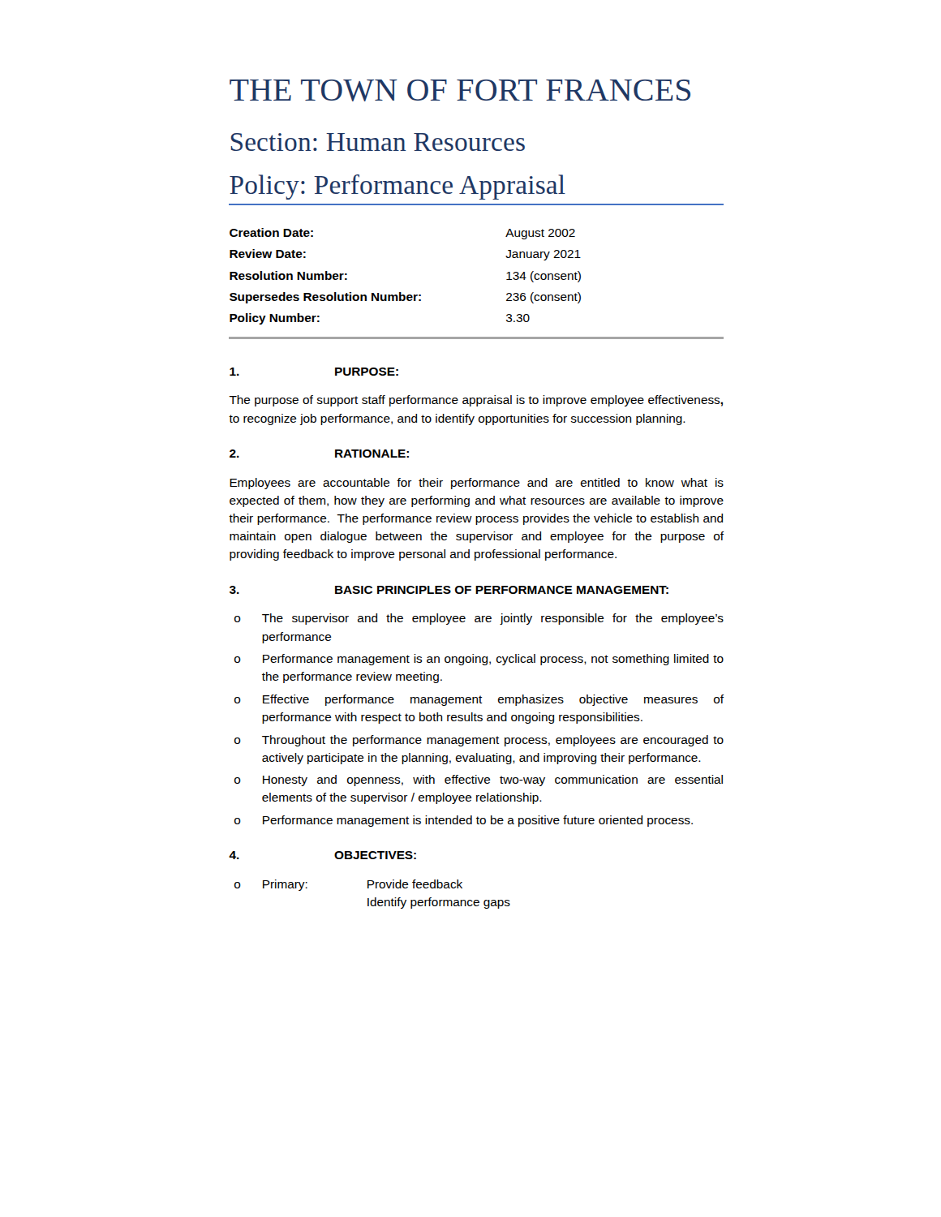THE TOWN OF FORT FRANCES
Section: Human Resources
Policy: Performance Appraisal
| Creation Date: | August 2002 |
| Review Date: | January 2021 |
| Resolution Number: | 134 (consent) |
| Supersedes Resolution Number: | 236 (consent) |
| Policy Number: | 3.30 |
1. PURPOSE:
The purpose of support staff performance appraisal is to improve employee effectiveness, to recognize job performance, and to identify opportunities for succession planning.
2. RATIONALE:
Employees are accountable for their performance and are entitled to know what is expected of them, how they are performing and what resources are available to improve their performance. The performance review process provides the vehicle to establish and maintain open dialogue between the supervisor and employee for the purpose of providing feedback to improve personal and professional performance.
3. BASIC PRINCIPLES OF PERFORMANCE MANAGEMENT:
The supervisor and the employee are jointly responsible for the employee’s performance
Performance management is an ongoing, cyclical process, not something limited to the performance review meeting.
Effective performance management emphasizes objective measures of performance with respect to both results and ongoing responsibilities.
Throughout the performance management process, employees are encouraged to actively participate in the planning, evaluating, and improving their performance.
Honesty and openness, with effective two-way communication are essential elements of the supervisor / employee relationship.
Performance management is intended to be a positive future oriented process.
4. OBJECTIVES:
Primary:
Provide feedback
Identify performance gaps